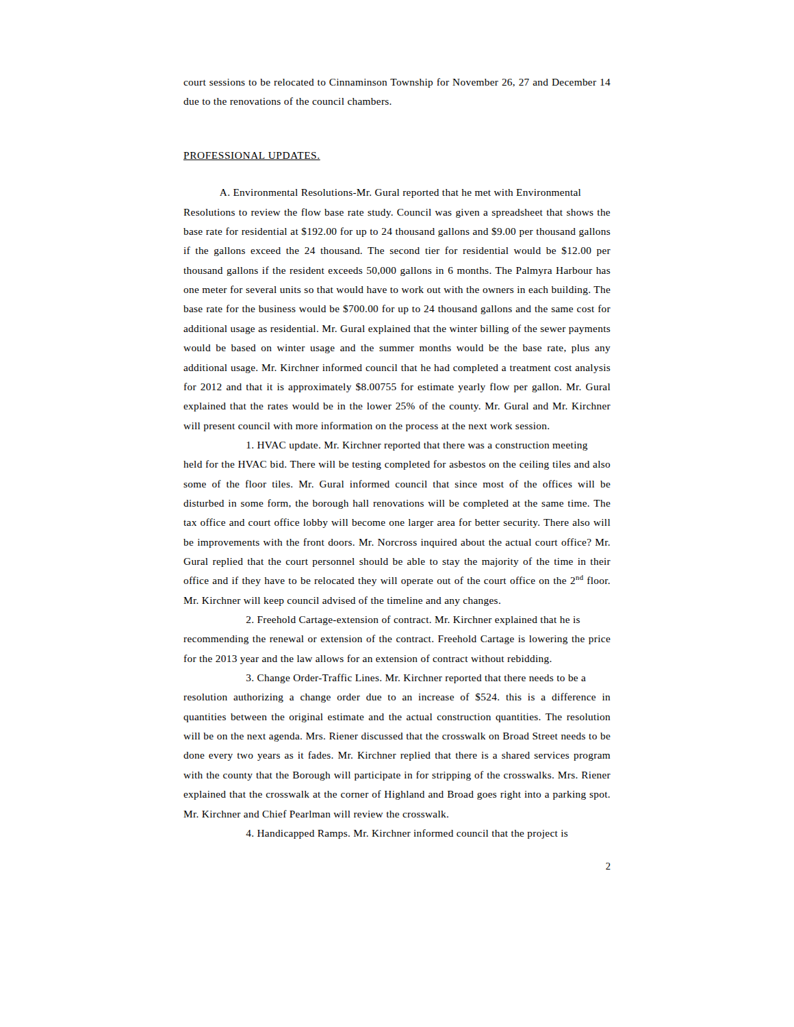court sessions to be relocated to Cinnaminson Township for November 26, 27 and December 14 due to the renovations of the council chambers.
PROFESSIONAL UPDATES.
A. Environmental Resolutions-Mr. Gural reported that he met with Environmental
Resolutions to review the flow base rate study. Council was given a spreadsheet that shows the base rate for residential at $192.00 for up to 24 thousand gallons and $9.00 per thousand gallons if the gallons exceed the 24 thousand. The second tier for residential would be $12.00 per thousand gallons if the resident exceeds 50,000 gallons in 6 months. The Palmyra Harbour has one meter for several units so that would have to work out with the owners in each building. The base rate for the business would be $700.00 for up to 24 thousand gallons and the same cost for additional usage as residential. Mr. Gural explained that the winter billing of the sewer payments would be based on winter usage and the summer months would be the base rate, plus any additional usage. Mr. Kirchner informed council that he had completed a treatment cost analysis for 2012 and that it is approximately $8.00755 for estimate yearly flow per gallon. Mr. Gural explained that the rates would be in the lower 25% of the county. Mr. Gural and Mr. Kirchner will present council with more information on the process at the next work session.
1. HVAC update. Mr. Kirchner reported that there was a construction meeting
held for the HVAC bid. There will be testing completed for asbestos on the ceiling tiles and also some of the floor tiles. Mr. Gural informed council that since most of the offices will be disturbed in some form, the borough hall renovations will be completed at the same time. The tax office and court office lobby will become one larger area for better security. There also will be improvements with the front doors. Mr. Norcross inquired about the actual court office? Mr. Gural replied that the court personnel should be able to stay the majority of the time in their office and if they have to be relocated they will operate out of the court office on the 2nd floor. Mr. Kirchner will keep council advised of the timeline and any changes.
2. Freehold Cartage-extension of contract. Mr. Kirchner explained that he is
recommending the renewal or extension of the contract. Freehold Cartage is lowering the price for the 2013 year and the law allows for an extension of contract without rebidding.
3. Change Order-Traffic Lines. Mr. Kirchner reported that there needs to be a
resolution authorizing a change order due to an increase of $524. this is a difference in quantities between the original estimate and the actual construction quantities. The resolution will be on the next agenda. Mrs. Riener discussed that the crosswalk on Broad Street needs to be done every two years as it fades. Mr. Kirchner replied that there is a shared services program with the county that the Borough will participate in for stripping of the crosswalks. Mrs. Riener explained that the crosswalk at the corner of Highland and Broad goes right into a parking spot. Mr. Kirchner and Chief Pearlman will review the crosswalk.
4. Handicapped Ramps. Mr. Kirchner informed council that the project is
2